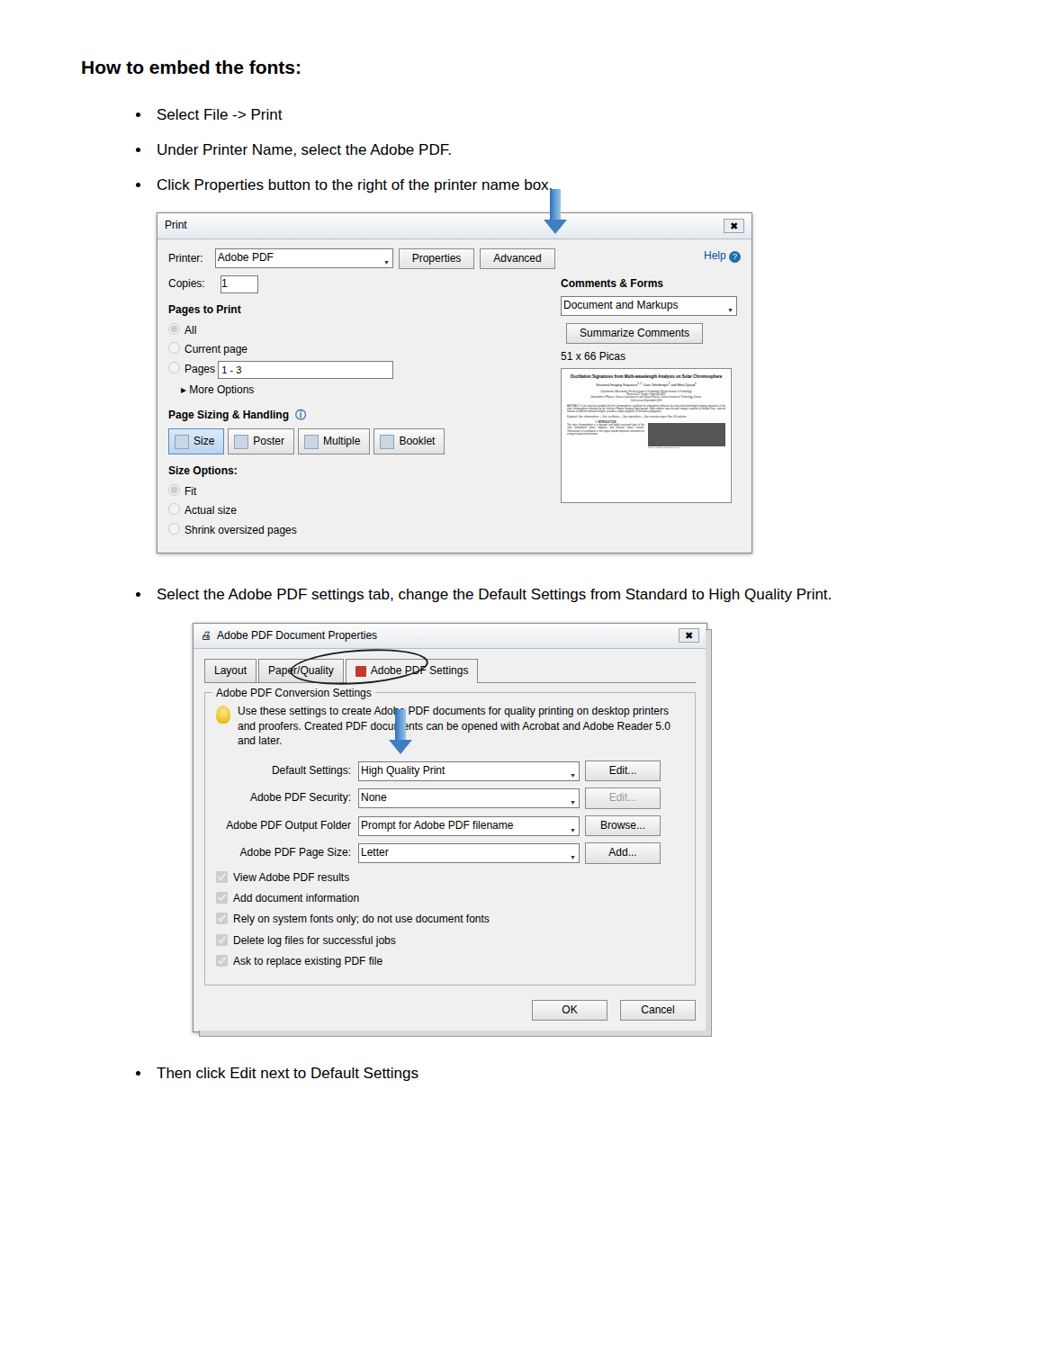How to embed the fonts:
Select File -> Print
Under Printer Name, select the Adobe PDF.
Click Properties button to the right of the printer name box.
Print ✖
Printer:
Adobe PDF
Properties Advanced
Copies: 1
Pages to Print
All
Current page
Pages 1 - 3
▸ More Options
Page Sizing & Handling ⓘ
Size Poster Multiple Booklet
Size Options:
Fit
Actual size
Shrink oversized pages
Help ?
Comments & Forms
Document and Markups
Summarize Comments
51 x 66 Picas
Oscillation Signatures from Multi-wavelength Analysis on Solar Chromosphere
Seasonal Imaging Sequence1, 2, Dani Oberbringer1 and Mitra Djurad1
Department of Astronomy, Florida Institute of Technology, Florida Institute of Technology
Received 21 October, February 2013
Department of Physics, Kansas Laboratory for and Optical Physics, Kansas Institute of Technology, Kansas
Draft version September 2013
ABSTRACT. In this work we establish the first chromospheric oscillation for atmospheric behavior by using multi-wavelength imaging sequences of the solar chromosphere obtained by the Interface Region Imaging Spectrograph. High-cadence spectroscopic images acquired at multiple lines, spectral features of different formation heights, provide a unique diagnostic of the wave propagation.
Keywords: Sun: chromosphere — Sun: oscillations — Sun: atmosphere — Sun: transition region: Sun: UV radiation
1. INTRODUCTION
The solar chromosphere is a dynamic and highly structured layer of the solar atmosphere where magnetic and acoustic waves interact. Observations of oscillations in this region provide important constraints on energy transport mechanisms.
Figure 1. Sample imaging sequence.
Select the Adobe PDF settings tab, change the Default Settings from Standard to High Quality Print.
🖨 Adobe PDF Document Properties ✖
Layout Paper/Quality Adobe PDF Settings
Adobe PDF Conversion Settings
Use these settings to create Adobe PDF documents for quality printing on desktop printers and proofers. Created PDF documents can be opened with Acrobat and Adobe Reader 5.0 and later.
Default Settings: High Quality Print Edit...
Adobe PDF Security: None Edit...
Adobe PDF Output Folder Prompt for Adobe PDF filename Browse...
Adobe PDF Page Size: Letter Add...
View Adobe PDF results
Add document information
Rely on system fonts only; do not use document fonts
Delete log files for successful jobs
Ask to replace existing PDF file
OK Cancel
Then click Edit next to Default Settings